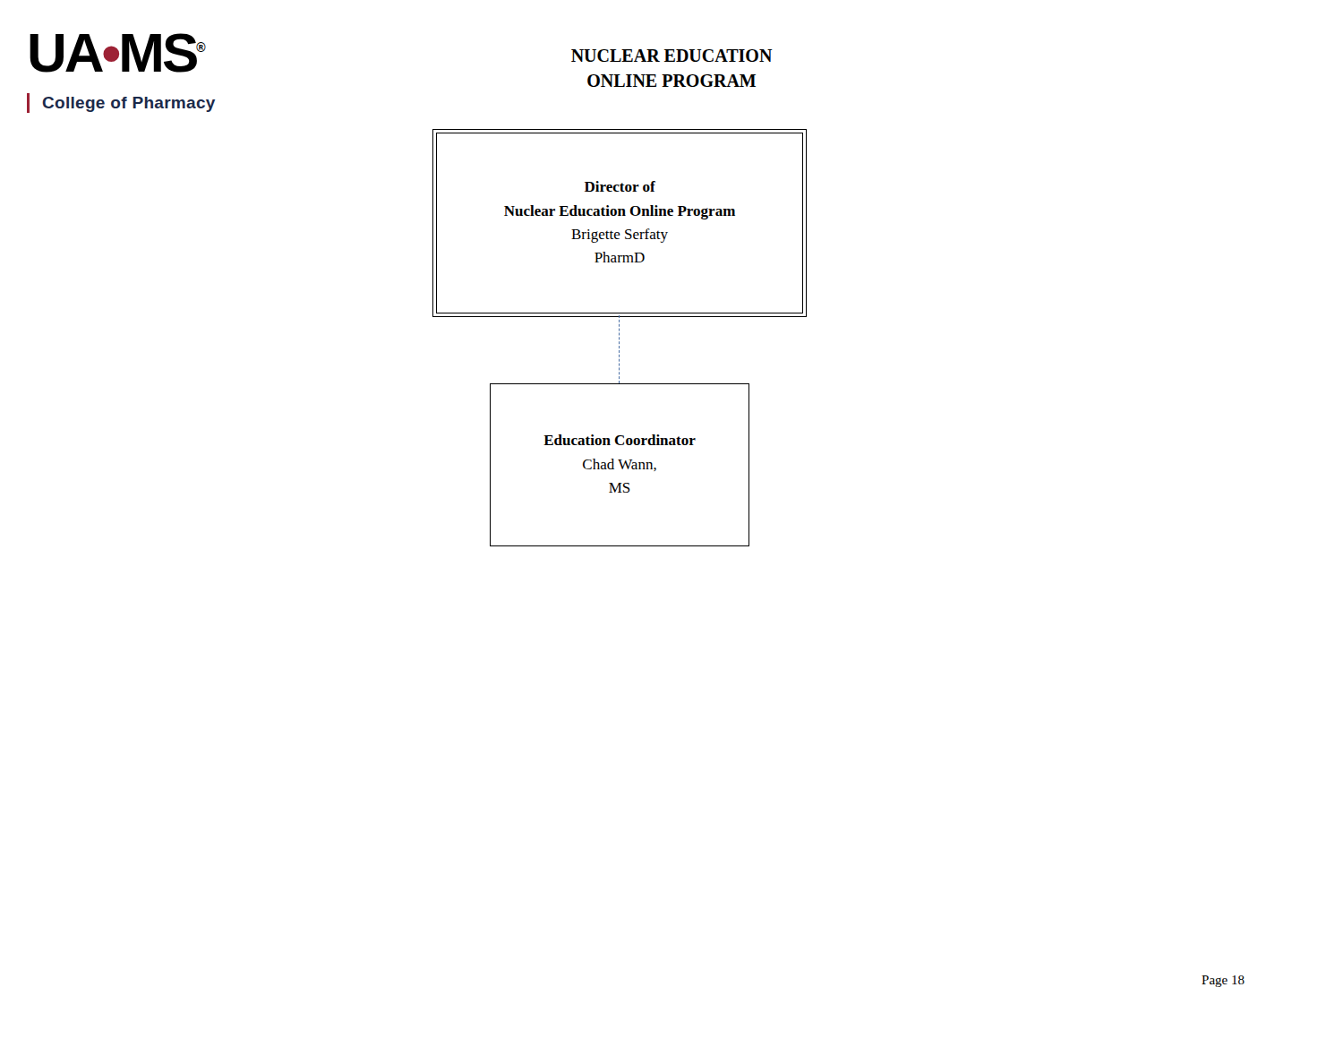UA•MS®
College of Pharmacy
NUCLEAR EDUCATION
ONLINE PROGRAM
Director of
Nuclear Education Online Program
Brigette Serfaty
PharmD
Education Coordinator
Chad Wann,
MS
Page 18